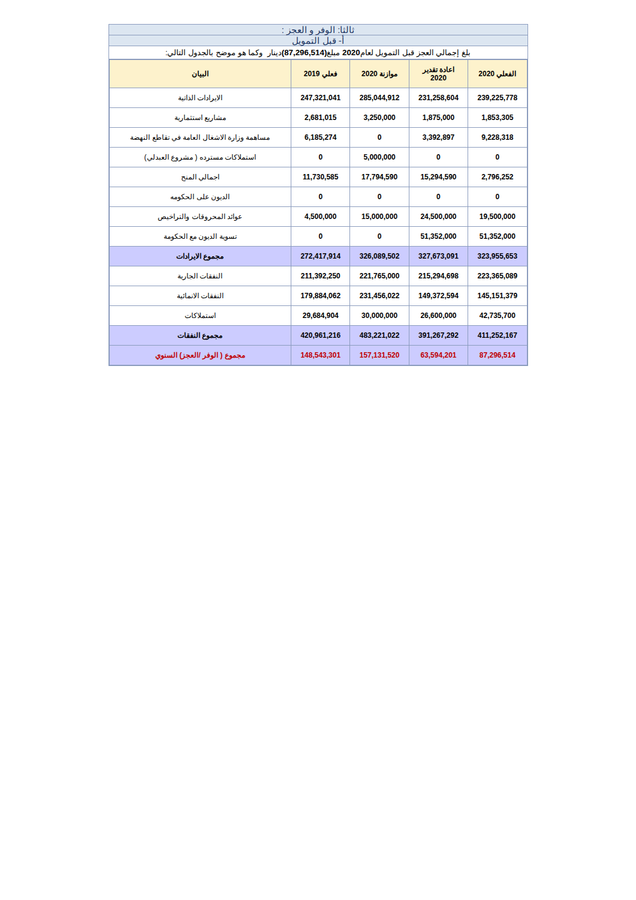| ثالثا: الوفر و العجز : |
| أ- قبل التمويل |
| بلغ إجمالي العجز قبل التمويل لعام 2020 مبلغ (87,296,514) دينار وكما هو موضح بالجدول التالي: |
| / الفعلي 2020 / اعادة تقدير 2020 / موازنة 2020 / فعلي 2019 / البيان / / --- / --- / --- / --- / --- / / 239,225,778 / 231,258,604 / 285,044,912 / 247,321,041 / الايرادات الذاتية / / 1,853,305 / 1,875,000 / 3,250,000 / 2,681,015 / مشاريع استثمارية / / 9,228,318 / 3,392,897 / 0 / 6,185,274 / مساهمة وزارة الاشغال العامة في تقاطع النهضة / / 0 / 0 / 5,000,000 / 0 / استملاكات مسترده ( مشروع العبدلي) / / 2,796,252 / 15,294,590 / 17,794,590 / 11,730,585 / اجمالي المنح / / 0 / 0 / 0 / 0 / الديون على الحكومه / / 19,500,000 / 24,500,000 / 15,000,000 / 4,500,000 / عوائد المحروقات والتراخيص / / 51,352,000 / 51,352,000 / 0 / 0 / تسوية الديون مع الحكومة / / 323,955,653 / 327,673,091 / 326,089,502 / 272,417,914 / مجموع الايرادات / / 223,365,089 / 215,294,698 / 221,765,000 / 211,392,250 / النفقات الجارية / / 145,151,379 / 149,372,594 / 231,456,022 / 179,884,062 / النفقات الانمائية / / 42,735,700 / 26,600,000 / 30,000,000 / 29,684,904 / استملاكات / / 411,252,167 / 391,267,292 / 483,221,022 / 420,961,216 / مجموع النفقات / / 87,296,514 / 63,594,201 / 157,131,520 / 148,543,301 / مجموع ( الوفر /العجز) السنوي / |